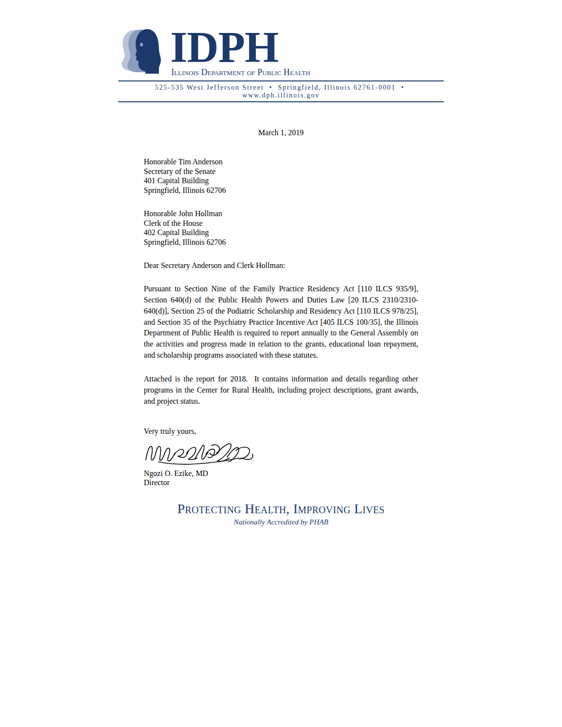IDPH
Illinois Department of Public Health
525-535 West Jefferson Street • Springfield, Illinois 62761-0001 • www.dph.illinois.gov
March 1, 2019
Honorable Tim Anderson
Secretary of the Senate
401 Capital Building
Springfield, Illinois 62706
Honorable John Hollman
Clerk of the House
402 Capital Building
Springfield, Illinois 62706
Dear Secretary Anderson and Clerk Hollman:
Pursuant to Section Nine of the Family Practice Residency Act [110 ILCS 935/9], Section 640(d) of the Public Health Powers and Duties Law [20 ILCS 2310/2310-640(d)], Section 25 of the Podiatric Scholarship and Residency Act [110 ILCS 978/25], and Section 35 of the Psychiatry Practice Incentive Act [405 ILCS 100/35], the Illinois Department of Public Health is required to report annually to the General Assembly on the activities and progress made in relation to the grants, educational loan repayment, and scholarship programs associated with these statutes.
Attached is the report for 2018. It contains information and details regarding other programs in the Center for Rural Health, including project descriptions, grant awards, and project status.
Very truly yours,
Ngozi O. Ezike, MD
Director
Protecting Health, Improving Lives
Nationally Accredited by PHAB